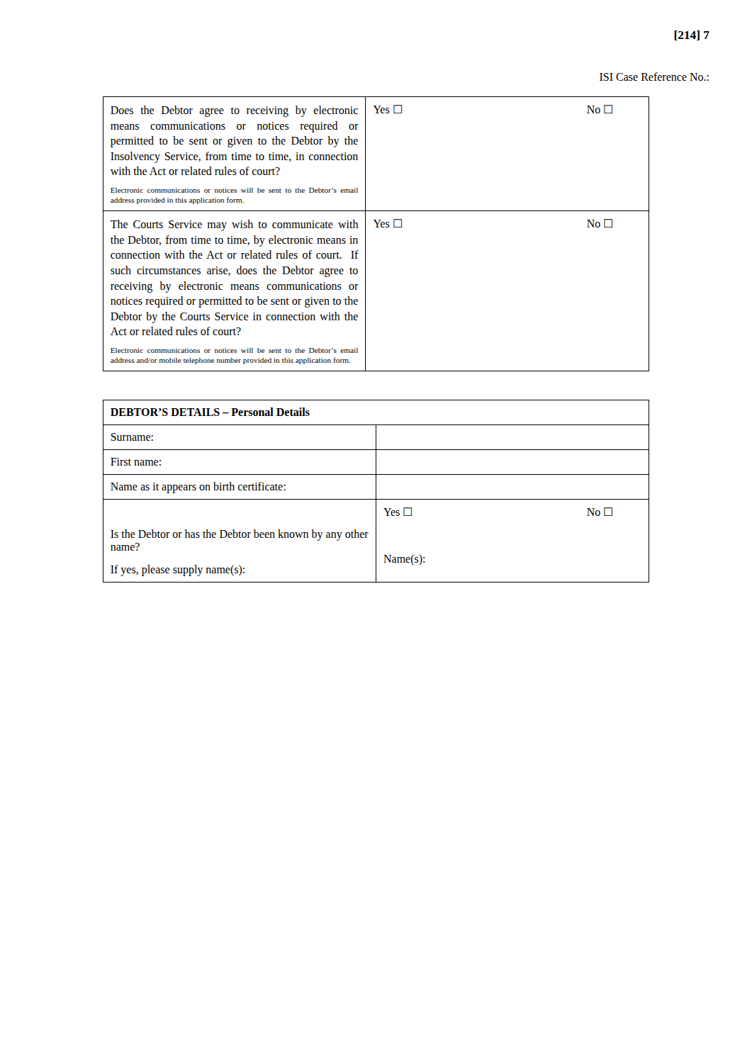[214] 7
ISI Case Reference No.:
| Does the Debtor agree to receiving by electronic means communications or notices required or permitted to be sent or given to the Debtor by the Insolvency Service, from time to time, in connection with the Act or related rules of court? Electronic communications or notices will be sent to the Debtor’s email address provided in this application form. | Yes ☐ No ☐ |
| The Courts Service may wish to communicate with the Debtor, from time to time, by electronic means in connection with the Act or related rules of court. If such circumstances arise, does the Debtor agree to receiving by electronic means communications or notices required or permitted to be sent or given to the Debtor by the Courts Service in connection with the Act or related rules of court? Electronic communications or notices will be sent to the Debtor’s email address and/or mobile telephone number provided in this application form. | Yes ☐ No ☐ |
| DEBTOR’S DETAILS – Personal Details |
| Surname: | |
| First name: | |
| Name as it appears on birth certificate: | |
| Is the Debtor or has the Debtor been known by any other name? If yes, please supply name(s): | Yes ☐ No ☐ Name(s): |